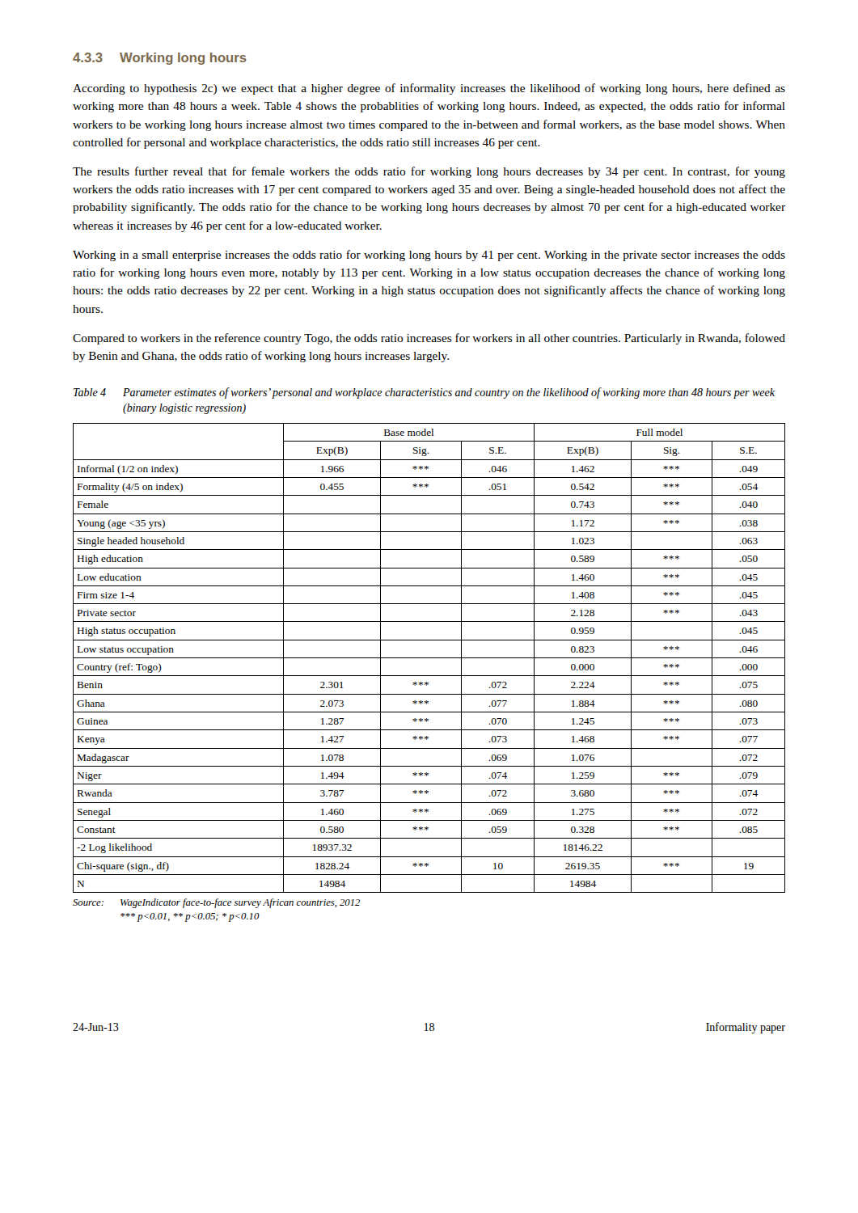4.3.3 Working long hours
According to hypothesis 2c) we expect that a higher degree of informality increases the likelihood of working long hours, here defined as working more than 48 hours a week. Table 4 shows the probablities of working long hours. Indeed, as expected, the odds ratio for informal workers to be working long hours increase almost two times compared to the in-between and formal workers, as the base model shows. When controlled for personal and workplace characteristics, the odds ratio still increases 46 per cent.
The results further reveal that for female workers the odds ratio for working long hours decreases by 34 per cent. In contrast, for young workers the odds ratio increases with 17 per cent compared to workers aged 35 and over. Being a single-headed household does not affect the probability significantly. The odds ratio for the chance to be working long hours decreases by almost 70 per cent for a high-educated worker whereas it increases by 46 per cent for a low-educated worker.
Working in a small enterprise increases the odds ratio for working long hours by 41 per cent. Working in the private sector increases the odds ratio for working long hours even more, notably by 113 per cent. Working in a low status occupation decreases the chance of working long hours: the odds ratio decreases by 22 per cent. Working in a high status occupation does not significantly affects the chance of working long hours.
Compared to workers in the reference country Togo, the odds ratio increases for workers in all other countries. Particularly in Rwanda, folowed by Benin and Ghana, the odds ratio of working long hours increases largely.
Table 4 Parameter estimates of workers’ personal and workplace characteristics and country on the likelihood of working more than 48 hours per week (binary logistic regression)
| | Base model | Full model |
| --- | --- | --- |
| Exp(B) | Sig. | S.E. | Exp(B) | Sig. | S.E. |
| Informal (1/2 on index) | 1.966 | *** | .046 | 1.462 | *** | .049 |
| Formality (4/5 on index) | 0.455 | *** | .051 | 0.542 | *** | .054 |
| Female | | | | 0.743 | *** | .040 |
| Young (age <35 yrs) | | | | 1.172 | *** | .038 |
| Single headed household | | | | 1.023 | | .063 |
| High education | | | | 0.589 | *** | .050 |
| Low education | | | | 1.460 | *** | .045 |
| Firm size 1-4 | | | | 1.408 | *** | .045 |
| Private sector | | | | 2.128 | *** | .043 |
| High status occupation | | | | 0.959 | | .045 |
| Low status occupation | | | | 0.823 | *** | .046 |
| Country (ref: Togo) | | | | 0.000 | *** | .000 |
| Benin | 2.301 | *** | .072 | 2.224 | *** | .075 |
| Ghana | 2.073 | *** | .077 | 1.884 | *** | .080 |
| Guinea | 1.287 | *** | .070 | 1.245 | *** | .073 |
| Kenya | 1.427 | *** | .073 | 1.468 | *** | .077 |
| Madagascar | 1.078 | | .069 | 1.076 | | .072 |
| Niger | 1.494 | *** | .074 | 1.259 | *** | .079 |
| Rwanda | 3.787 | *** | .072 | 3.680 | *** | .074 |
| Senegal | 1.460 | *** | .069 | 1.275 | *** | .072 |
| Constant | 0.580 | *** | .059 | 0.328 | *** | .085 |
| -2 Log likelihood | 18937.32 | | | 18146.22 | | |
| Chi-square (sign., df) | 1828.24 | *** | 10 | 2619.35 | *** | 19 |
| N | 14984 | | | 14984 | | |
Source: WageIndicator face-to-face survey African countries, 2012 *** p<0.01, ** p<0.05; * p<0.10
24-Jun-13
18
Informality paper